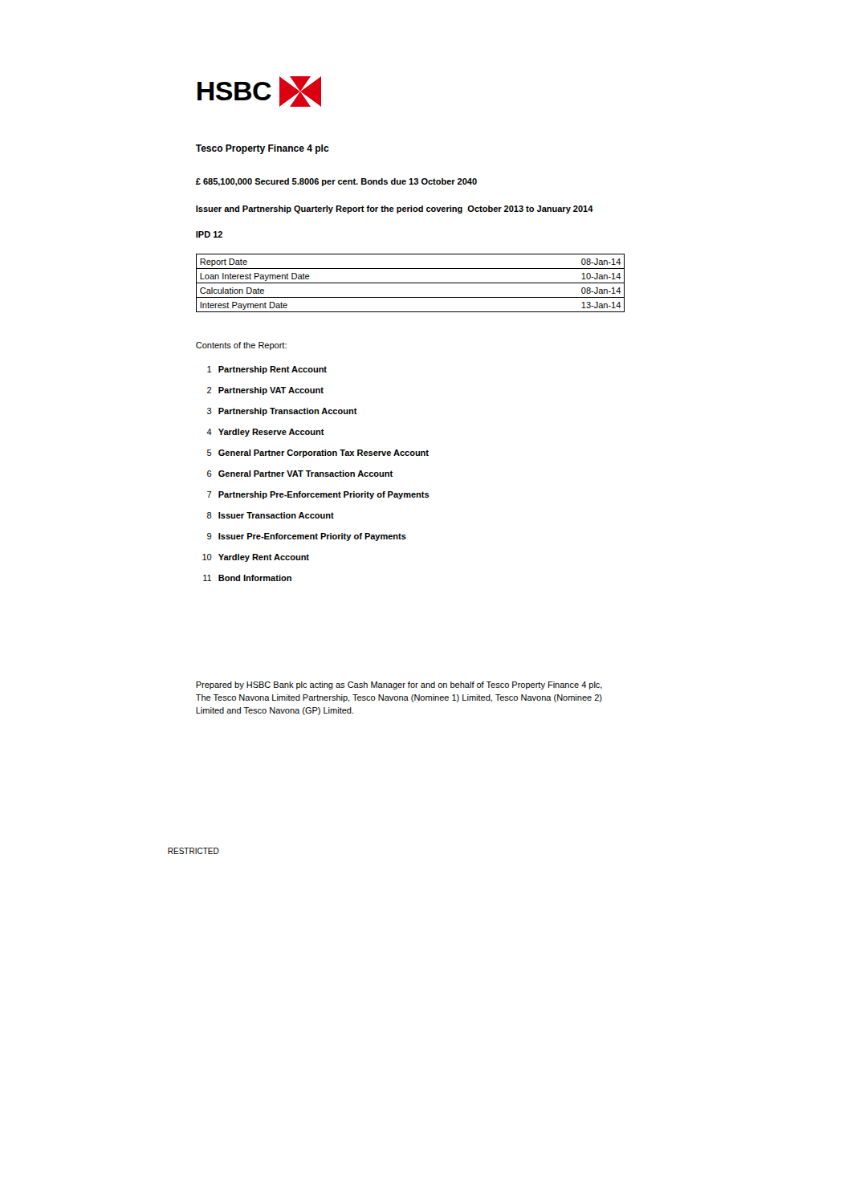HSBC
Tesco Property Finance 4 plc
£ 685,100,000 Secured 5.8006 per cent. Bonds due 13 October 2040
Issuer and Partnership Quarterly Report for the period covering October 2013 to January 2014
IPD 12
| Report Date | 08-Jan-14 |
| Loan Interest Payment Date | 10-Jan-14 |
| Calculation Date | 08-Jan-14 |
| Interest Payment Date | 13-Jan-14 |
Contents of the Report:
Partnership Rent Account
Partnership VAT Account
Partnership Transaction Account
Yardley Reserve Account
General Partner Corporation Tax Reserve Account
General Partner VAT Transaction Account
Partnership Pre-Enforcement Priority of Payments
Issuer Transaction Account
Issuer Pre-Enforcement Priority of Payments
Yardley Rent Account
Bond Information
Prepared by HSBC Bank plc acting as Cash Manager for and on behalf of Tesco Property Finance 4 plc,
The Tesco Navona Limited Partnership, Tesco Navona (Nominee 1) Limited, Tesco Navona (Nominee 2)
Limited and Tesco Navona (GP) Limited.
RESTRICTED